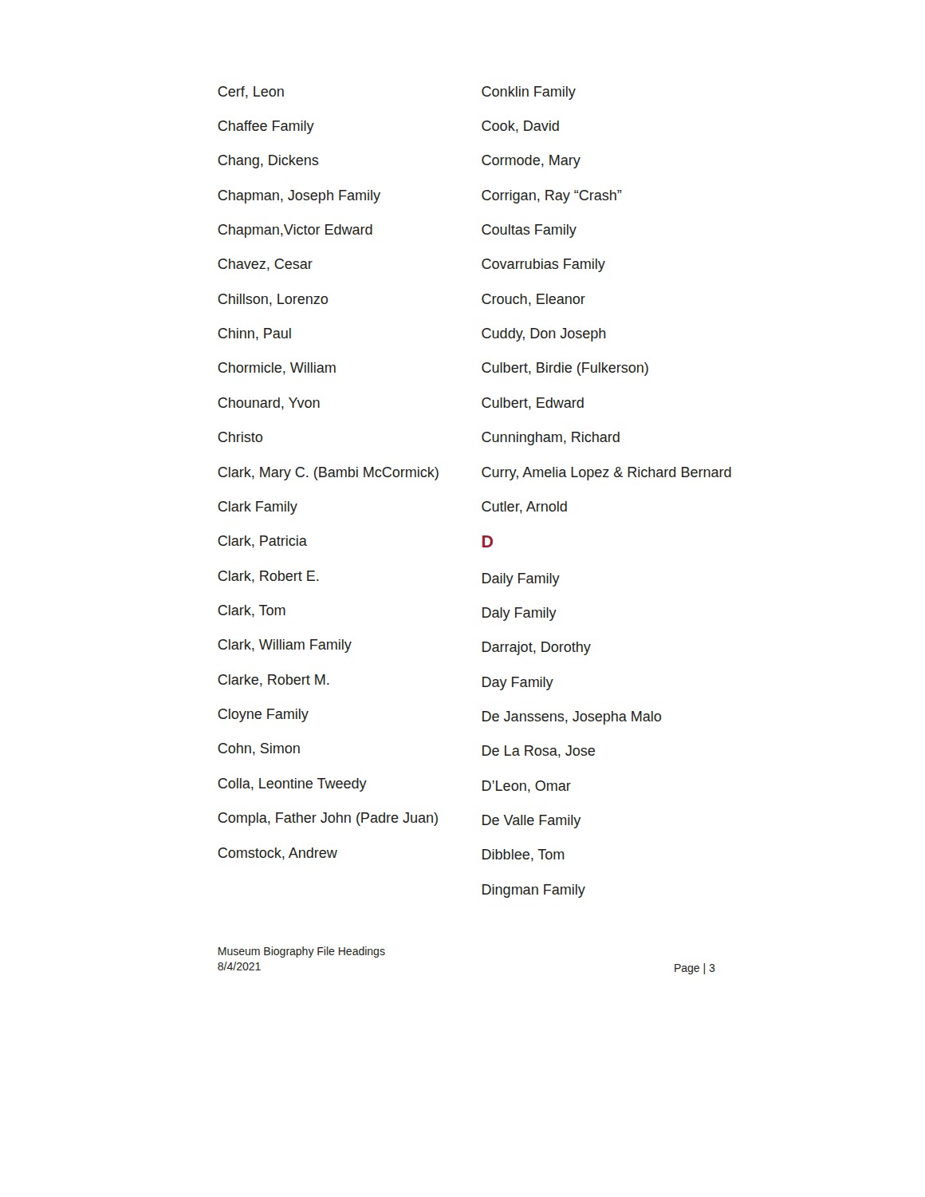Cerf, Leon
Chaffee Family
Chang, Dickens
Chapman, Joseph Family
Chapman,Victor Edward
Chavez, Cesar
Chillson, Lorenzo
Chinn, Paul
Chormicle, William
Chounard, Yvon
Christo
Clark, Mary C. (Bambi McCormick)
Clark Family
Clark, Patricia
Clark, Robert E.
Clark, Tom
Clark, William Family
Clarke, Robert M.
Cloyne Family
Cohn, Simon
Colla, Leontine Tweedy
Compla, Father John (Padre Juan)
Comstock, Andrew
Conklin Family
Cook, David
Cormode, Mary
Corrigan, Ray “Crash”
Coultas Family
Covarrubias Family
Crouch, Eleanor
Cuddy, Don Joseph
Culbert, Birdie (Fulkerson)
Culbert, Edward
Cunningham, Richard
Curry, Amelia Lopez & Richard Bernard
Cutler, Arnold
D
Daily Family
Daly Family
Darrajot, Dorothy
Day Family
De Janssens, Josepha Malo
De La Rosa, Jose
D’Leon, Omar
De Valle Family
Dibblee, Tom
Dingman Family
Museum Biography File Headings
8/4/2021
Page | 3